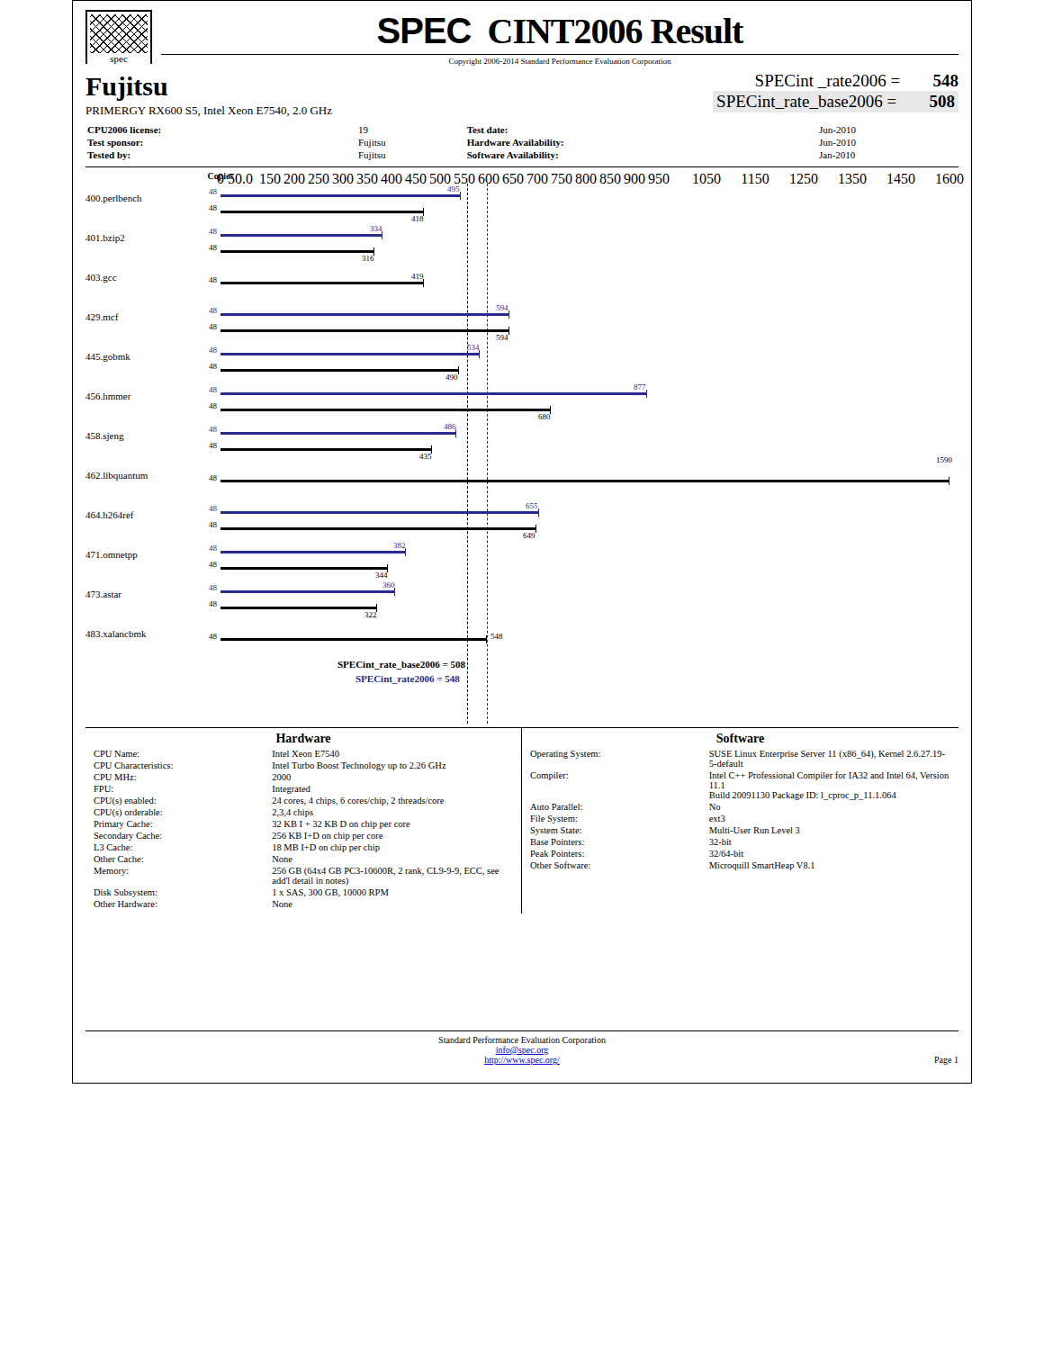spec
SPEC CINT2006 Result
Copyright 2006-2014 Standard Performance Evaluation Corporation
Fujitsu
PRIMERGY RX600 S5, Intel Xeon E7540, 2.0 GHz
SPECint _rate2006 = 548
SPECint_rate_base2006 = 508
| CPU2006 license: | 19 | Test date: | Jun-2010 |
| Test sponsor: | Fujitsu | Hardware Availability: | Jun-2010 |
| Tested by: | Fujitsu | Software Availability: | Jan-2010 |
Copies 0 50.0 150 200 250 300 350 400 450 500 550 600 650 700 750 800 850 900 950 1050 1150 1250 1350 1450 1600
400.perlbench
48
48
495
418
401.bzip2
48
48
334
316
403.gcc
48
419
429.mcf
48
48
594
594
445.gobmk
48
48
534
490
456.hmmer
48
48
877
680
458.sjeng
48
48
486
435
462.libquantum
48
1590
464.h264ref
48
48
655
649
471.omnetpp
48
48
382
344
473.astar
48
48
360
322
483.xalancbmk
48
548
SPECint_rate_base2006 = 508
SPECint_rate2006 = 548
Hardware
| CPU Name: | Intel Xeon E7540 |
| CPU Characteristics: | Intel Turbo Boost Technology up to 2.26 GHz |
| CPU MHz: | 2000 |
| FPU: | Integrated |
| CPU(s) enabled: | 24 cores, 4 chips, 6 cores/chip, 2 threads/core |
| CPU(s) orderable: | 2,3,4 chips |
| Primary Cache: | 32 KB I + 32 KB D on chip per core |
| Secondary Cache: | 256 KB I+D on chip per core |
| L3 Cache: | 18 MB I+D on chip per chip |
| Other Cache: | None |
| Memory: | 256 GB (64x4 GB PC3-10600R, 2 rank, CL9-9-9, ECC, see add'l detail in notes) |
| Disk Subsystem: | 1 x SAS, 300 GB, 10000 RPM |
| Other Hardware: | None |
Software
| Operating System: | SUSE Linux Enterprise Server 11 (x86_64), Kernel 2.6.27.19-5-default |
| Compiler: | Intel C++ Professional Compiler for IA32 and Intel 64, Version 11.1 Build 20091130 Package ID: l_cproc_p_11.1.064 |
| Auto Parallel: | No |
| File System: | ext3 |
| System State: | Multi-User Run Level 3 |
| Base Pointers: | 32-bit |
| Peak Pointers: | 32/64-bit |
| Other Software: | Microquill SmartHeap V8.1 |
Standard Performance Evaluation Corporation
info@spec.org
http://www.spec.org/ Page 1